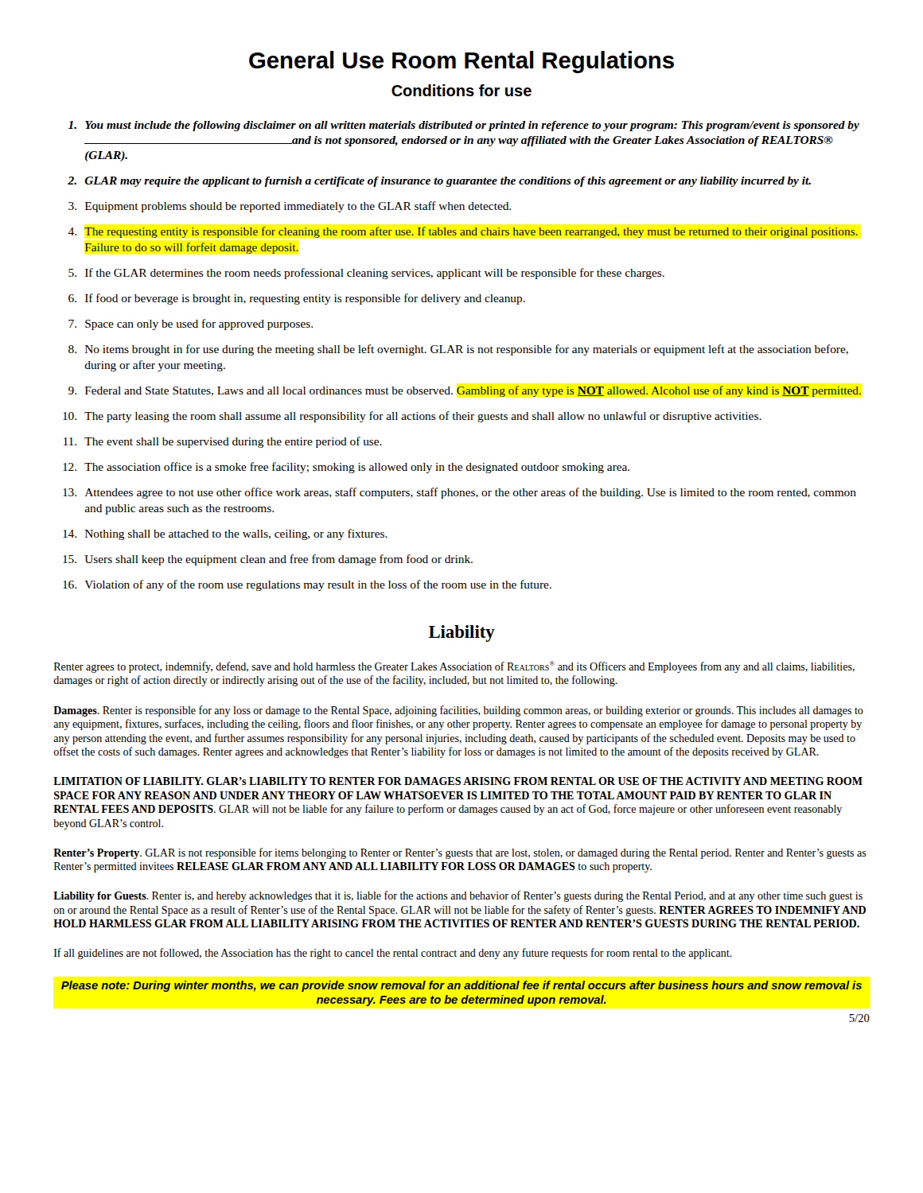General Use Room Rental Regulations
Conditions for use
You must include the following disclaimer on all written materials distributed or printed in reference to your program: This program/event is sponsored by and is not sponsored, endorsed or in any way affiliated with the Greater Lakes Association of REALTORS® (GLAR).
GLAR may require the applicant to furnish a certificate of insurance to guarantee the conditions of this agreement or any liability incurred by it.
Equipment problems should be reported immediately to the GLAR staff when detected.
The requesting entity is responsible for cleaning the room after use. If tables and chairs have been rearranged, they must be returned to their original positions. Failure to do so will forfeit damage deposit.
If the GLAR determines the room needs professional cleaning services, applicant will be responsible for these charges.
If food or beverage is brought in, requesting entity is responsible for delivery and cleanup.
Space can only be used for approved purposes.
No items brought in for use during the meeting shall be left overnight. GLAR is not responsible for any materials or equipment left at the association before, during or after your meeting.
Federal and State Statutes, Laws and all local ordinances must be observed. Gambling of any type is NOT allowed. Alcohol use of any kind is NOT permitted.
The party leasing the room shall assume all responsibility for all actions of their guests and shall allow no unlawful or disruptive activities.
The event shall be supervised during the entire period of use.
The association office is a smoke free facility; smoking is allowed only in the designated outdoor smoking area.
Attendees agree to not use other office work areas, staff computers, staff phones, or the other areas of the building. Use is limited to the room rented, common and public areas such as the restrooms.
Nothing shall be attached to the walls, ceiling, or any fixtures.
Users shall keep the equipment clean and free from damage from food or drink.
Violation of any of the room use regulations may result in the loss of the room use in the future.
Liability
Renter agrees to protect, indemnify, defend, save and hold harmless the Greater Lakes Association of Realtors® and its Officers and Employees from any and all claims, liabilities, damages or right of action directly or indirectly arising out of the use of the facility, included, but not limited to, the following.
Damages. Renter is responsible for any loss or damage to the Rental Space, adjoining facilities, building common areas, or building exterior or grounds. This includes all damages to any equipment, fixtures, surfaces, including the ceiling, floors and floor finishes, or any other property. Renter agrees to compensate an employee for damage to personal property by any person attending the event, and further assumes responsibility for any personal injuries, including death, caused by participants of the scheduled event. Deposits may be used to offset the costs of such damages. Renter agrees and acknowledges that Renter’s liability for loss or damages is not limited to the amount of the deposits received by GLAR.
LIMITATION OF LIABILITY. GLAR’s LIABILITY TO RENTER FOR DAMAGES ARISING FROM RENTAL OR USE OF THE ACTIVITY AND MEETING ROOM SPACE FOR ANY REASON AND UNDER ANY THEORY OF LAW WHATSOEVER IS LIMITED TO THE TOTAL AMOUNT PAID BY RENTER TO GLAR IN RENTAL FEES AND DEPOSITS. GLAR will not be liable for any failure to perform or damages caused by an act of God, force majeure or other unforeseen event reasonably beyond GLAR’s control.
Renter’s Property. GLAR is not responsible for items belonging to Renter or Renter’s guests that are lost, stolen, or damaged during the Rental period. Renter and Renter’s guests as Renter’s permitted invitees RELEASE GLAR FROM ANY AND ALL LIABILITY FOR LOSS OR DAMAGES to such property.
Liability for Guests. Renter is, and hereby acknowledges that it is, liable for the actions and behavior of Renter’s guests during the Rental Period, and at any other time such guest is on or around the Rental Space as a result of Renter’s use of the Rental Space. GLAR will not be liable for the safety of Renter’s guests. RENTER AGREES TO INDEMNIFY AND HOLD HARMLESS GLAR FROM ALL LIABILITY ARISING FROM THE ACTIVITIES OF RENTER AND RENTER’S GUESTS DURING THE RENTAL PERIOD.
If all guidelines are not followed, the Association has the right to cancel the rental contract and deny any future requests for room rental to the applicant.
Please note: During winter months, we can provide snow removal for an additional fee if rental occurs after business hours and snow removal is necessary. Fees are to be determined upon removal.
5/20